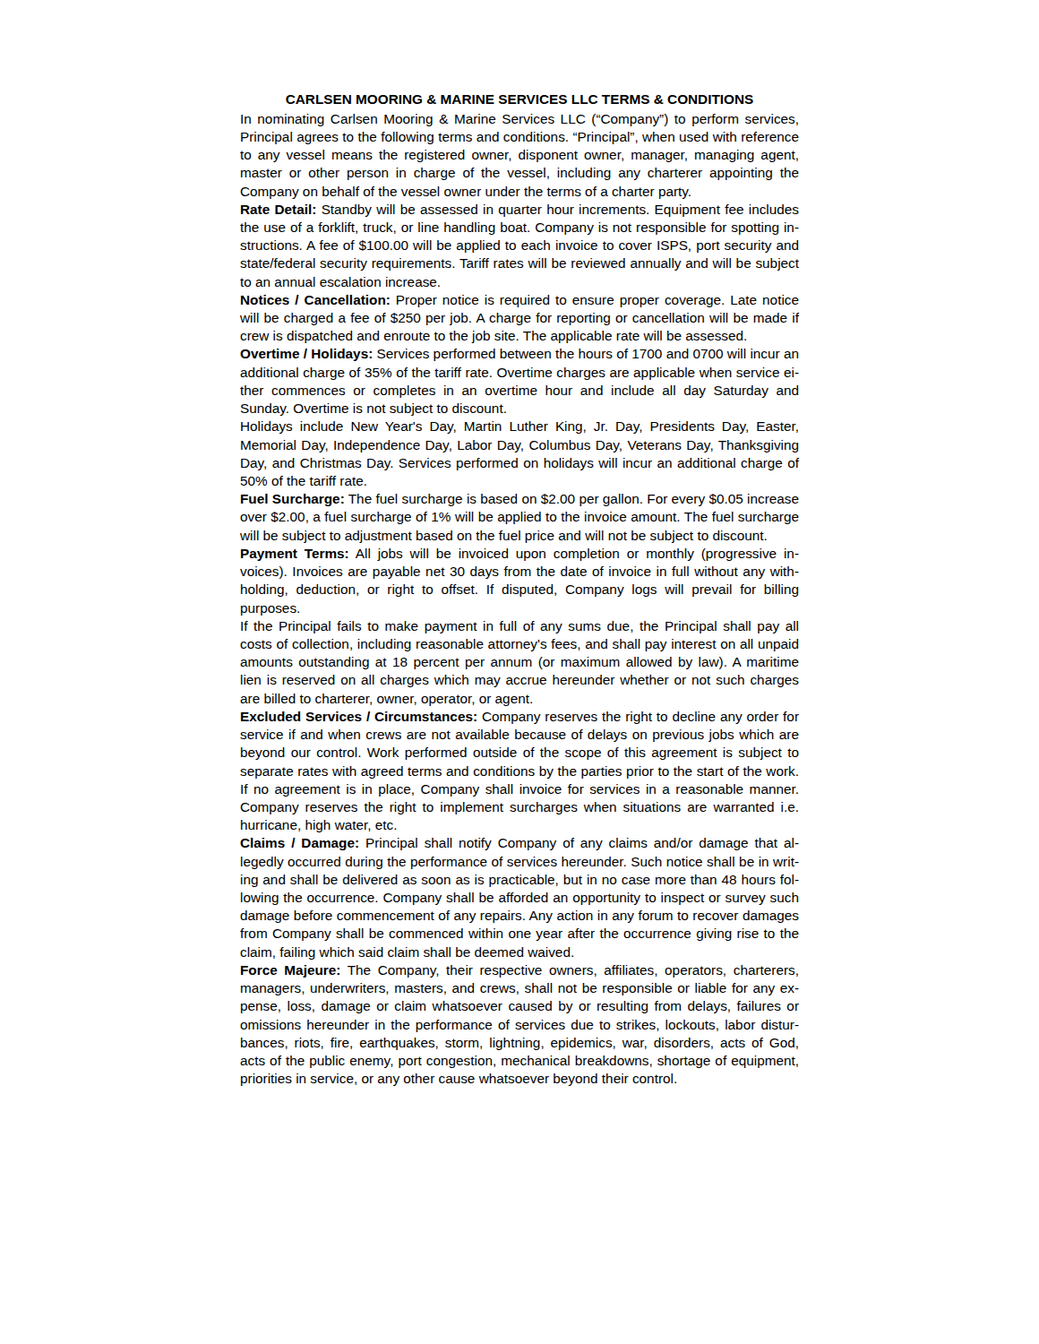CARLSEN MOORING & MARINE SERVICES LLC TERMS & CONDITIONS
In nominating Carlsen Mooring & Marine Services LLC (“Company”) to perform services, Principal agrees to the following terms and conditions. “Principal”, when used with reference to any vessel means the registered owner, disponent owner, manager, managing agent, master or other person in charge of the vessel, including any charterer appointing the Company on behalf of the vessel owner under the terms of a charter party.
Rate Detail: Standby will be assessed in quarter hour increments. Equipment fee includes the use of a forklift, truck, or line handling boat. Company is not responsible for spotting instructions. A fee of $100.00 will be applied to each invoice to cover ISPS, port security and state/federal security requirements. Tariff rates will be reviewed annually and will be subject to an annual escalation increase.
Notices / Cancellation: Proper notice is required to ensure proper coverage. Late notice will be charged a fee of $250 per job. A charge for reporting or cancellation will be made if crew is dispatched and enroute to the job site. The applicable rate will be assessed.
Overtime / Holidays: Services performed between the hours of 1700 and 0700 will incur an additional charge of 35% of the tariff rate. Overtime charges are applicable when service either commences or completes in an overtime hour and include all day Saturday and Sunday. Overtime is not subject to discount.
Holidays include New Year's Day, Martin Luther King, Jr. Day, Presidents Day, Easter, Memorial Day, Independence Day, Labor Day, Columbus Day, Veterans Day, Thanksgiving Day, and Christmas Day. Services performed on holidays will incur an additional charge of 50% of the tariff rate.
Fuel Surcharge: The fuel surcharge is based on $2.00 per gallon. For every $0.05 increase over $2.00, a fuel surcharge of 1% will be applied to the invoice amount. The fuel surcharge will be subject to adjustment based on the fuel price and will not be subject to discount.
Payment Terms: All jobs will be invoiced upon completion or monthly (progressive invoices). Invoices are payable net 30 days from the date of invoice in full without any withholding, deduction, or right to offset. If disputed, Company logs will prevail for billing purposes.
If the Principal fails to make payment in full of any sums due, the Principal shall pay all costs of collection, including reasonable attorney's fees, and shall pay interest on all unpaid amounts outstanding at 18 percent per annum (or maximum allowed by law). A maritime lien is reserved on all charges which may accrue hereunder whether or not such charges are billed to charterer, owner, operator, or agent.
Excluded Services / Circumstances: Company reserves the right to decline any order for service if and when crews are not available because of delays on previous jobs which are beyond our control. Work performed outside of the scope of this agreement is subject to separate rates with agreed terms and conditions by the parties prior to the start of the work. If no agreement is in place, Company shall invoice for services in a reasonable manner. Company reserves the right to implement surcharges when situations are warranted i.e. hurricane, high water, etc.
Claims / Damage: Principal shall notify Company of any claims and/or damage that allegedly occurred during the performance of services hereunder. Such notice shall be in writing and shall be delivered as soon as is practicable, but in no case more than 48 hours following the occurrence. Company shall be afforded an opportunity to inspect or survey such damage before commencement of any repairs. Any action in any forum to recover damages from Company shall be commenced within one year after the occurrence giving rise to the claim, failing which said claim shall be deemed waived.
Force Majeure: The Company, their respective owners, affiliates, operators, charterers, managers, underwriters, masters, and crews, shall not be responsible or liable for any expense, loss, damage or claim whatsoever caused by or resulting from delays, failures or omissions hereunder in the performance of services due to strikes, lockouts, labor disturbances, riots, fire, earthquakes, storm, lightning, epidemics, war, disorders, acts of God, acts of the public enemy, port congestion, mechanical breakdowns, shortage of equipment, priorities in service, or any other cause whatsoever beyond their control.